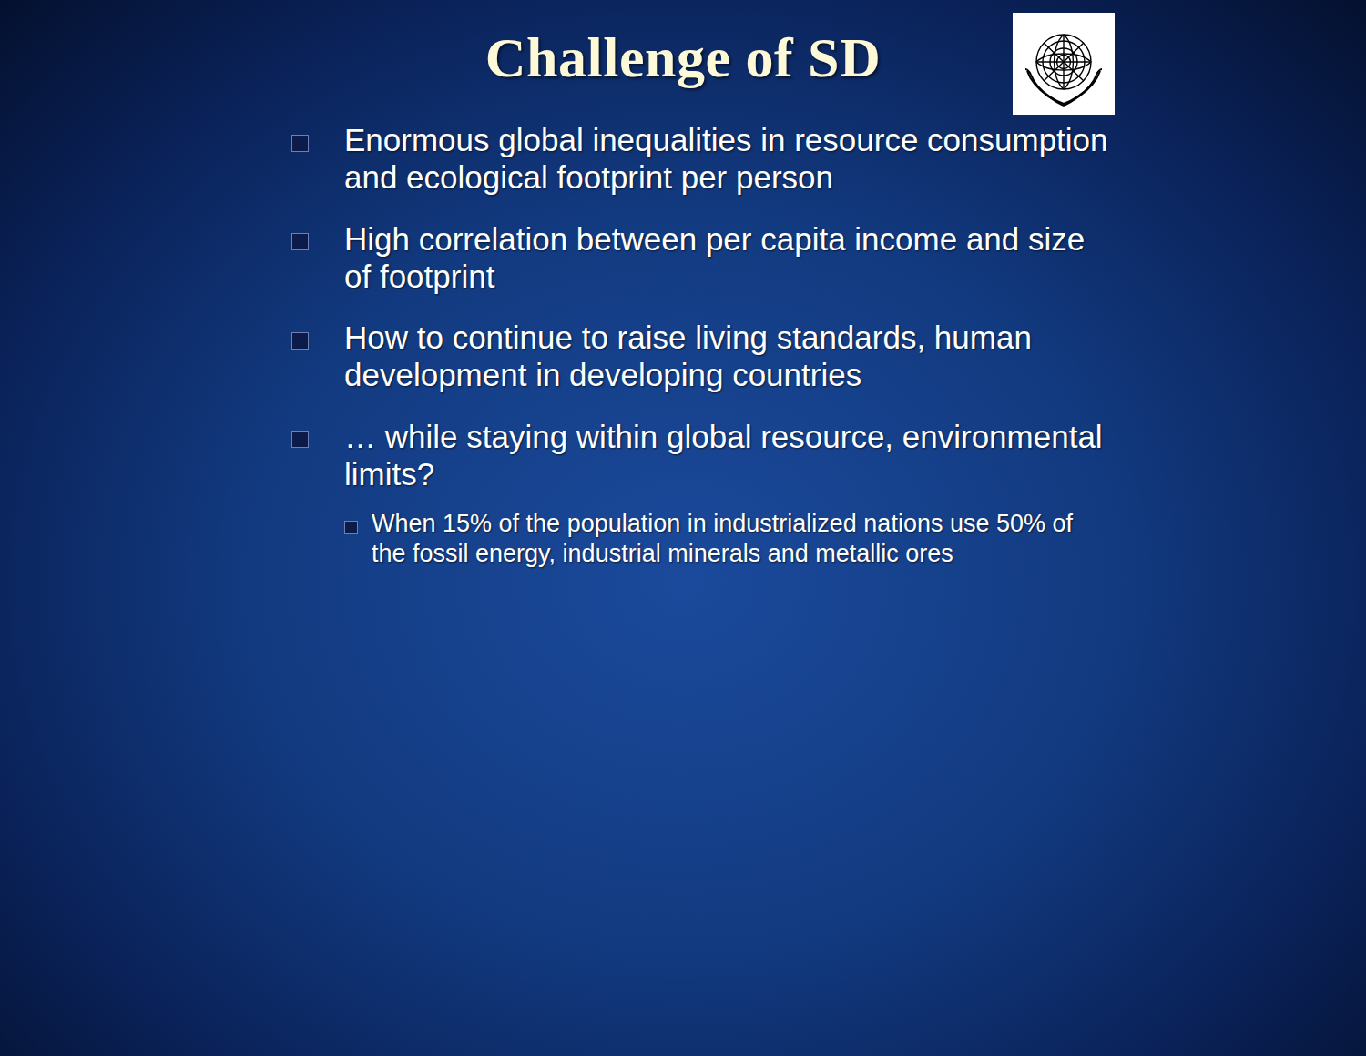Challenge of SD
Enormous global inequalities in resource consumption and ecological footprint per person
High correlation between per capita income and size of footprint
How to continue to raise living standards, human development in developing countries
… while staying within global resource, environmental limits?
When 15% of the population in industrialized nations use 50% of the fossil energy, industrial minerals and metallic ores